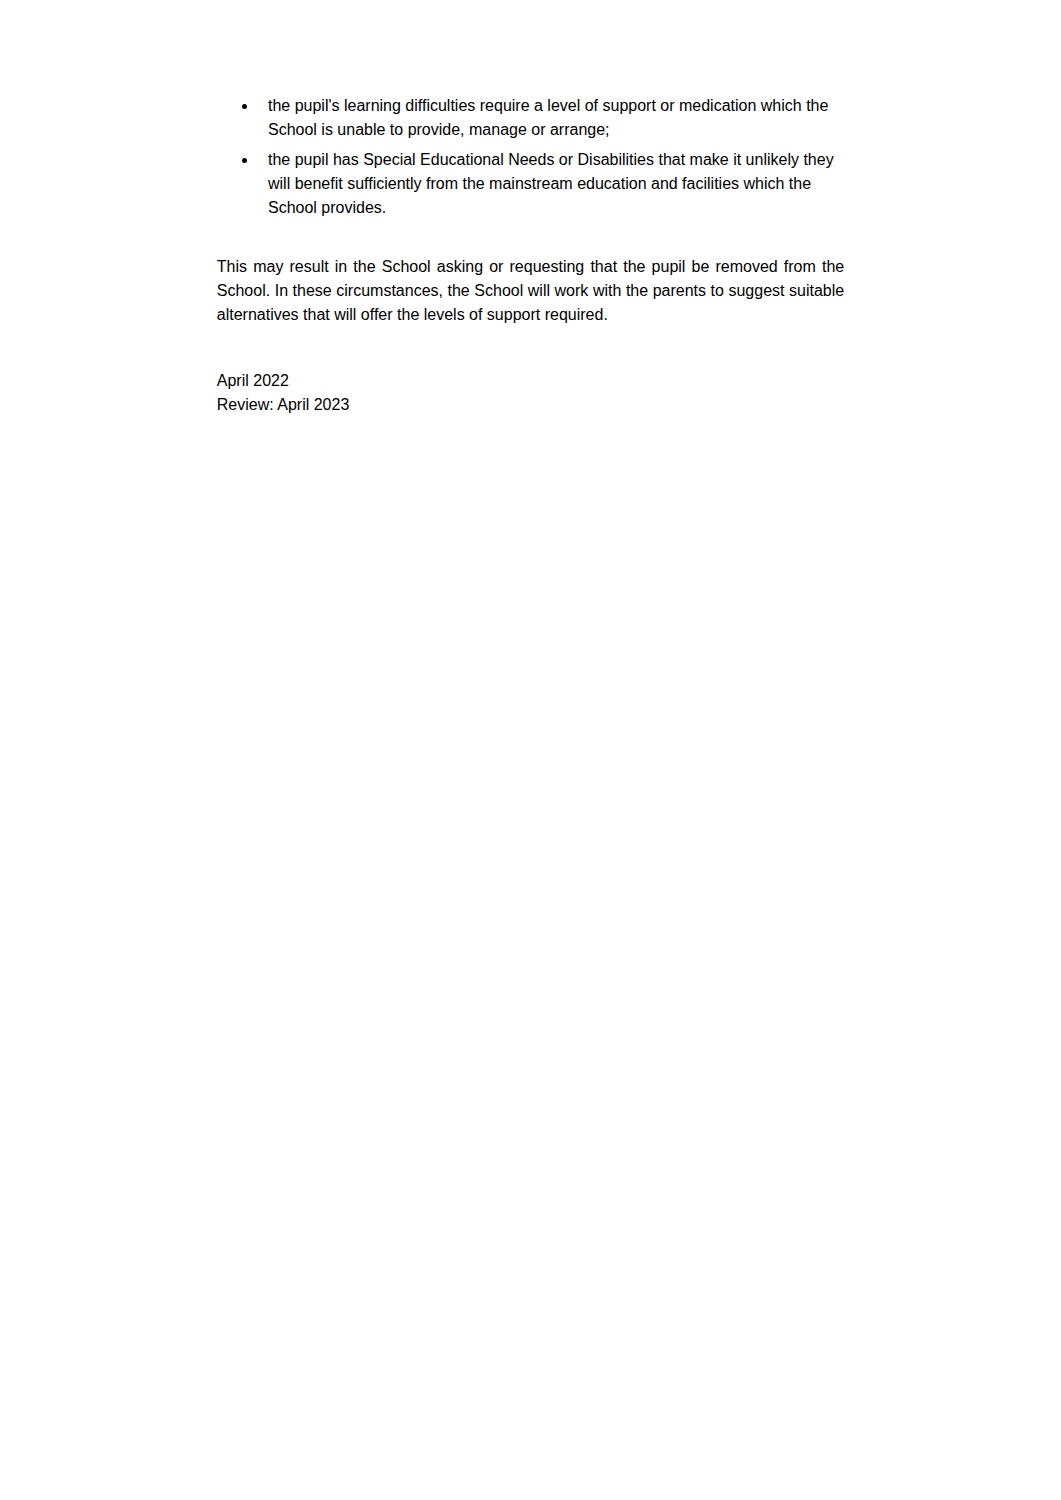the pupil's learning difficulties require a level of support or medication which the School is unable to provide, manage or arrange;
the pupil has Special Educational Needs or Disabilities that make it unlikely they will benefit sufficiently from the mainstream education and facilities which the School provides.
This may result in the School asking or requesting that the pupil be removed from the School. In these circumstances, the School will work with the parents to suggest suitable alternatives that will offer the levels of support required.
April 2022
Review: April 2023